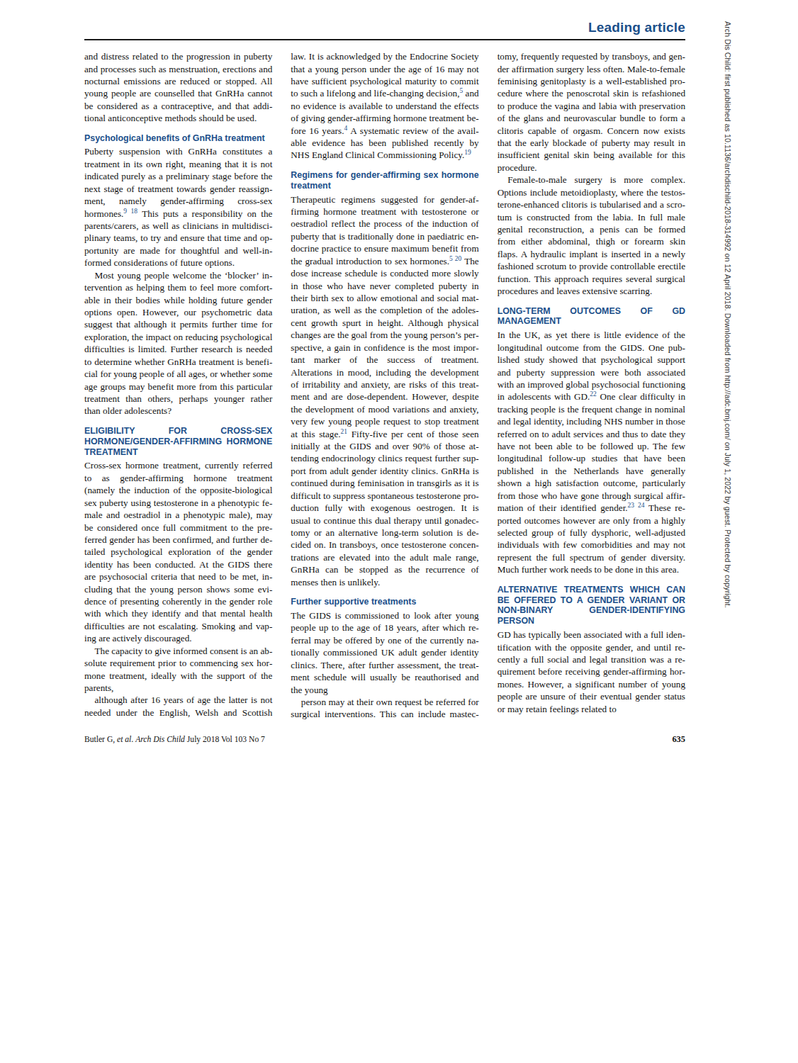Arch Dis Child: first published as 10.1136/archdischild-2018-314992 on 12 April 2018. Downloaded from http://adc.bmj.com/ on July 1, 2022 by guest. Protected by copyright.
Leading article
and distress related to the progression in puberty and processes such as menstruation, erections and nocturnal emissions are reduced or stopped. All young people are counselled that GnRHa cannot be considered as a contraceptive, and that additional anticonceptive methods should be used.
Psychological benefits of GnRHa treatment
Puberty suspension with GnRHa constitutes a treatment in its own right, meaning that it is not indicated purely as a preliminary stage before the next stage of treatment towards gender reassignment, namely gender-affirming cross-sex hormones.9 18 This puts a responsibility on the parents/carers, as well as clinicians in multidisciplinary teams, to try and ensure that time and opportunity are made for thoughtful and well-informed considerations of future options.
Most young people welcome the ‘blocker’ intervention as helping them to feel more comfortable in their bodies while holding future gender options open. However, our psychometric data suggest that although it permits further time for exploration, the impact on reducing psychological difficulties is limited. Further research is needed to determine whether GnRHa treatment is beneficial for young people of all ages, or whether some age groups may benefit more from this particular treatment than others, perhaps younger rather than older adolescents?
Eligibility for cross-sex hormone/gender-affirming hormone treatment
Cross-sex hormone treatment, currently referred to as gender-affirming hormone treatment (namely the induction of the opposite-biological sex puberty using testosterone in a phenotypic female and oestradiol in a phenotypic male), may be considered once full commitment to the preferred gender has been confirmed, and further detailed psychological exploration of the gender identity has been conducted. At the GIDS there are psychosocial criteria that need to be met, including that the young person shows some evidence of presenting coherently in the gender role with which they identify and that mental health difficulties are not escalating. Smoking and vaping are actively discouraged.
The capacity to give informed consent is an absolute requirement prior to commencing sex hormone treatment, ideally with the support of the parents,
although after 16 years of age the latter is not needed under the English, Welsh and Scottish law. It is acknowledged by the Endocrine Society that a young person under the age of 16 may not have sufficient psychological maturity to commit to such a lifelong and life-changing decision,5 and no evidence is available to understand the effects of giving gender-affirming hormone treatment before 16 years.4 A systematic review of the available evidence has been published recently by NHS England Clinical Commissioning Policy.19
Regimens for gender-affirming sex hormone treatment
Therapeutic regimens suggested for gender-affirming hormone treatment with testosterone or oestradiol reflect the process of the induction of puberty that is traditionally done in paediatric endocrine practice to ensure maximum benefit from the gradual introduction to sex hormones.5 20 The dose increase schedule is conducted more slowly in those who have never completed puberty in their birth sex to allow emotional and social maturation, as well as the completion of the adolescent growth spurt in height. Although physical changes are the goal from the young person’s perspective, a gain in confidence is the most important marker of the success of treatment. Alterations in mood, including the development of irritability and anxiety, are risks of this treatment and are dose-dependent. However, despite the development of mood variations and anxiety, very few young people request to stop treatment at this stage.21 Fifty-five per cent of those seen initially at the GIDS and over 90% of those attending endocrinology clinics request further support from adult gender identity clinics. GnRHa is continued during feminisation in transgirls as it is difficult to suppress spontaneous testosterone production fully with exogenous oestrogen. It is usual to continue this dual therapy until gonadectomy or an alternative long-term solution is decided on. In transboys, once testosterone concentrations are elevated into the adult male range, GnRHa can be stopped as the recurrence of menses then is unlikely.
Further supportive treatments
The GIDS is commissioned to look after young people up to the age of 18 years, after which referral may be offered by one of the currently nationally commissioned UK adult gender identity clinics. There, after further assessment, the treatment schedule will usually be reauthorised and the young
person may at their own request be referred for surgical interventions. This can include mastectomy, frequently requested by transboys, and gender affirmation surgery less often. Male-to-female feminising genitoplasty is a well-established procedure where the penoscrotal skin is refashioned to produce the vagina and labia with preservation of the glans and neurovascular bundle to form a clitoris capable of orgasm. Concern now exists that the early blockade of puberty may result in insufficient genital skin being available for this procedure.
Female-to-male surgery is more complex. Options include metoidioplasty, where the testosterone-enhanced clitoris is tubularised and a scrotum is constructed from the labia. In full male genital reconstruction, a penis can be formed from either abdominal, thigh or forearm skin flaps. A hydraulic implant is inserted in a newly fashioned scrotum to provide controllable erectile function. This approach requires several surgical procedures and leaves extensive scarring.
Long-term outcomes of GD management
In the UK, as yet there is little evidence of the longitudinal outcome from the GIDS. One published study showed that psychological support and puberty suppression were both associated with an improved global psychosocial functioning in adolescents with GD.22 One clear difficulty in tracking people is the frequent change in nominal and legal identity, including NHS number in those referred on to adult services and thus to date they have not been able to be followed up. The few longitudinal follow-up studies that have been published in the Netherlands have generally shown a high satisfaction outcome, particularly from those who have gone through surgical affirmation of their identified gender.23 24 These reported outcomes however are only from a highly selected group of fully dysphoric, well-adjusted individuals with few comorbidities and may not represent the full spectrum of gender diversity. Much further work needs to be done in this area.
Alternative treatments which can be offered to a gender variant or non-binary gender-identifying person
GD has typically been associated with a full identification with the opposite gender, and until recently a full social and legal transition was a requirement before receiving gender-affirming hormones. However, a significant number of young people are unsure of their eventual gender status or may retain feelings related to
Butler G, et al. Arch Dis Child July 2018 Vol 103 No 7
635